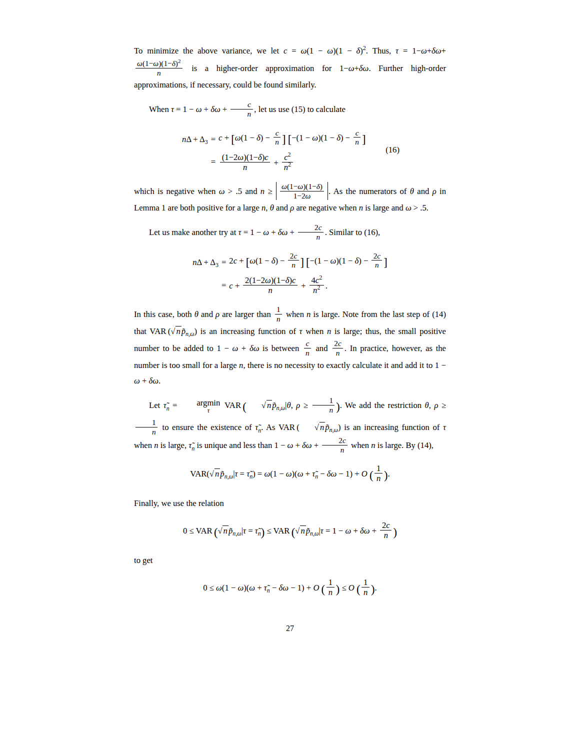To minimize the above variance, we let c = ω(1 − ω)(1 − δ)2. Thus, τ = 1−ω+δω+ω(1−ω)(1−δ)2 n is a higher-order approximation for 1−ω+δω. Further high-order approximations, if necessary, could be found similarly.
When τ = 1 − ω + δω + cn, let us use (15) to calculate
| n Δ + Δ 3 | = | c + [ ω (1 − δ ) − c n ] [ −(1 − ω )(1 − δ ) − c n ] |
| | = | (1−2 ω )(1− δ ) c n + c 2 n 2 |
(16)
which is negative when ω > .5 and n ≥ ω(1−ω)(1−δ) 1−2ω. As the numerators of θ and ρ in Lemma 1 are both positive for a large n, θ and ρ are negative when n is large and ω > .5.
Let us make another try at τ = 1 − ω + δω + 2c n. Similar to (16),
| n Δ + Δ 3 | = | 2 c + [ ω (1 − δ ) − 2 c n ] [ −(1 − ω )(1 − δ ) − 2 c n ] |
| | = | c + 2(1−2 ω )(1− δ ) c n + 4 c 2 n 2 . |
In this case, both θ and ρ are larger than 1 n when n is large. Note from the last step of (14) that VAR (√n p̃n,ω) is an increasing function of τ when n is large; thus, the small positive number to be added to 1 − ω + δω is between cn and 2c n. In practice, however, as the number is too small for a large n, there is no necessity to exactly calculate it and add it to 1 − ω + δω.
Let τ̃n = argmin τ VAR (√n p̃n,ω|θ, ρ ≥ 1 n). We add the restriction θ, ρ ≥ 1 n to ensure the existence of τ̃n. As VAR (√n p̃n,ω) is an increasing function of τ when n is large, τ̃n is unique and less than 1 − ω + δω + 2c n when n is large. By (14),
VAR(√n p̃n,ω|τ = τ̃n) = ω(1 − ω)(ω + τ̃n − δω − 1) + O (1 n).
Finally, we use the relation
0 ≤ VAR (√n p̃n,ω|τ = τ̃n) ≤ VAR (√n p̃n,ω|τ = 1 − ω + δω + 2c n)
to get
0 ≤ ω(1 − ω)(ω + τ̃n − δω − 1) + O (1 n) ≤ O (1 n).
27